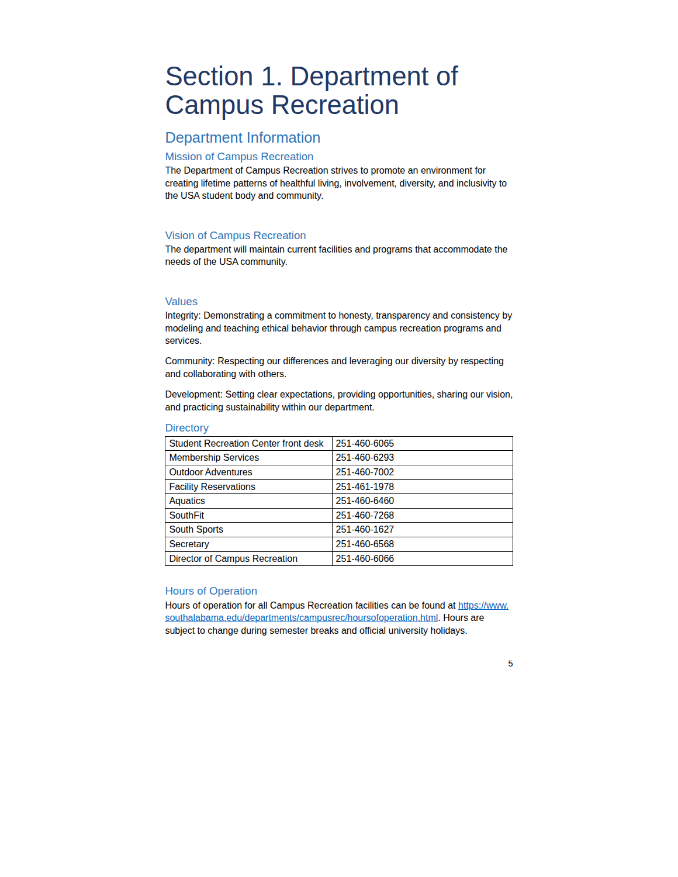Section 1. Department of Campus Recreation
Department Information
Mission of Campus Recreation
The Department of Campus Recreation strives to promote an environment for creating lifetime patterns of healthful living, involvement, diversity, and inclusivity to the USA student body and community.
Vision of Campus Recreation
The department will maintain current facilities and programs that accommodate the needs of the USA community.
Values
Integrity: Demonstrating a commitment to honesty, transparency and consistency by modeling and teaching ethical behavior through campus recreation programs and services.
Community: Respecting our differences and leveraging our diversity by respecting and collaborating with others.
Development: Setting clear expectations, providing opportunities, sharing our vision, and practicing sustainability within our department.
Directory
| Student Recreation Center front desk | 251-460-6065 |
| Membership Services | 251-460-6293 |
| Outdoor Adventures | 251-460-7002 |
| Facility Reservations | 251-461-1978 |
| Aquatics | 251-460-6460 |
| SouthFit | 251-460-7268 |
| South Sports | 251-460-1627 |
| Secretary | 251-460-6568 |
| Director of Campus Recreation | 251-460-6066 |
Hours of Operation
Hours of operation for all Campus Recreation facilities can be found at https://www.southalabama.edu/departments/campusrec/hoursofoperation.html. Hours are subject to change during semester breaks and official university holidays.
5